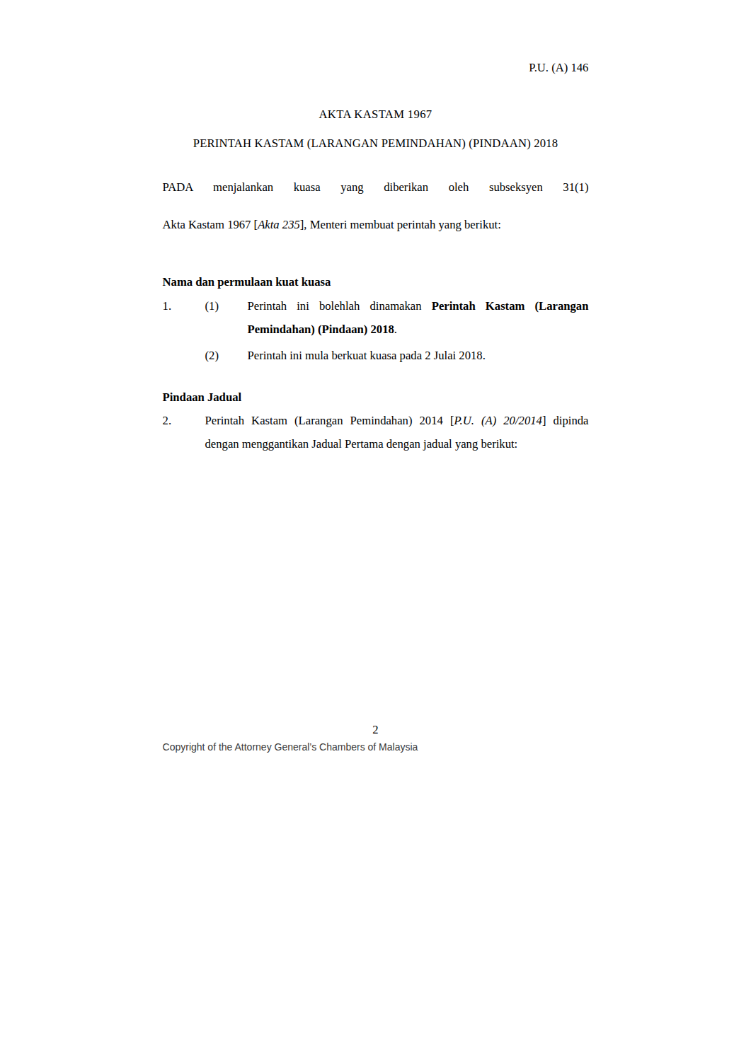P.U. (A) 146
AKTA KASTAM 1967
PERINTAH KASTAM (LARANGAN PEMINDAHAN) (PINDAAN) 2018
PADA menjalankan kuasa yang diberikan oleh subseksyen 31(1)
Akta Kastam 1967 [Akta 235], Menteri membuat perintah yang berikut:
Nama dan permulaan kuat kuasa
1. (1) Perintah ini bolehlah dinamakan Perintah Kastam (Larangan Pemindahan) (Pindaan) 2018.
(2) Perintah ini mula berkuat kuasa pada 2 Julai 2018.
Pindaan Jadual
2. Perintah Kastam (Larangan Pemindahan) 2014 [P.U. (A) 20/2014] dipinda dengan menggantikan Jadual Pertama dengan jadual yang berikut:
2
Copyright of the Attorney General’s Chambers of Malaysia